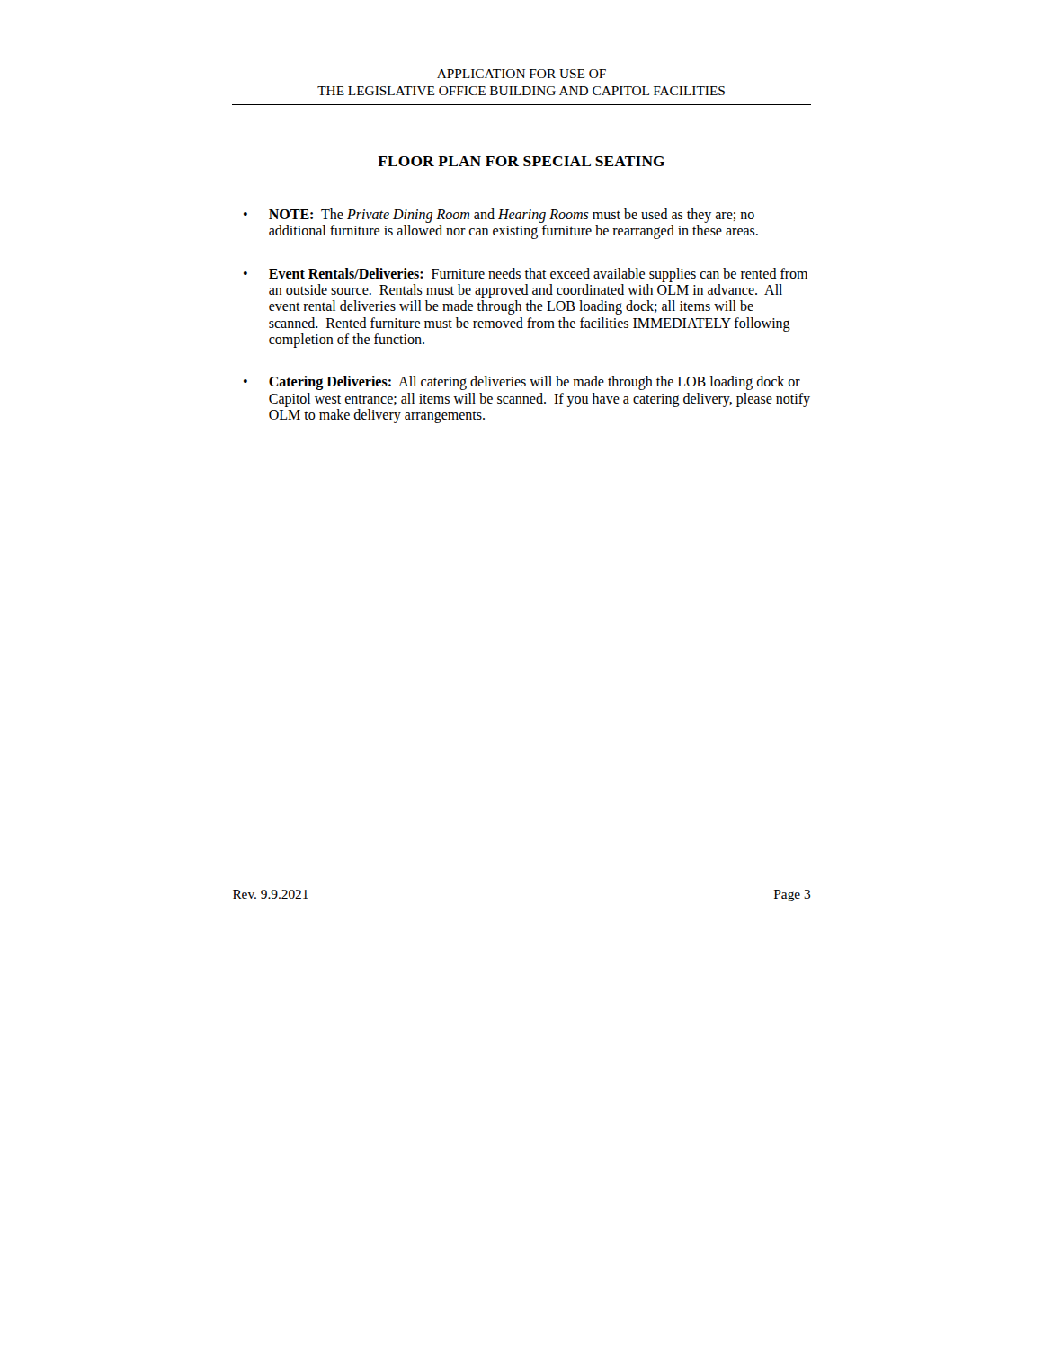APPLICATION FOR USE OF THE LEGISLATIVE OFFICE BUILDING AND CAPITOL FACILITIES
FLOOR PLAN FOR SPECIAL SEATING
NOTE: The Private Dining Room and Hearing Rooms must be used as they are; no additional furniture is allowed nor can existing furniture be rearranged in these areas.
Event Rentals/Deliveries: Furniture needs that exceed available supplies can be rented from an outside source. Rentals must be approved and coordinated with OLM in advance. All event rental deliveries will be made through the LOB loading dock; all items will be scanned. Rented furniture must be removed from the facilities IMMEDIATELY following completion of the function.
Catering Deliveries: All catering deliveries will be made through the LOB loading dock or Capitol west entrance; all items will be scanned. If you have a catering delivery, please notify OLM to make delivery arrangements.
Rev. 9.9.2021 Page 3